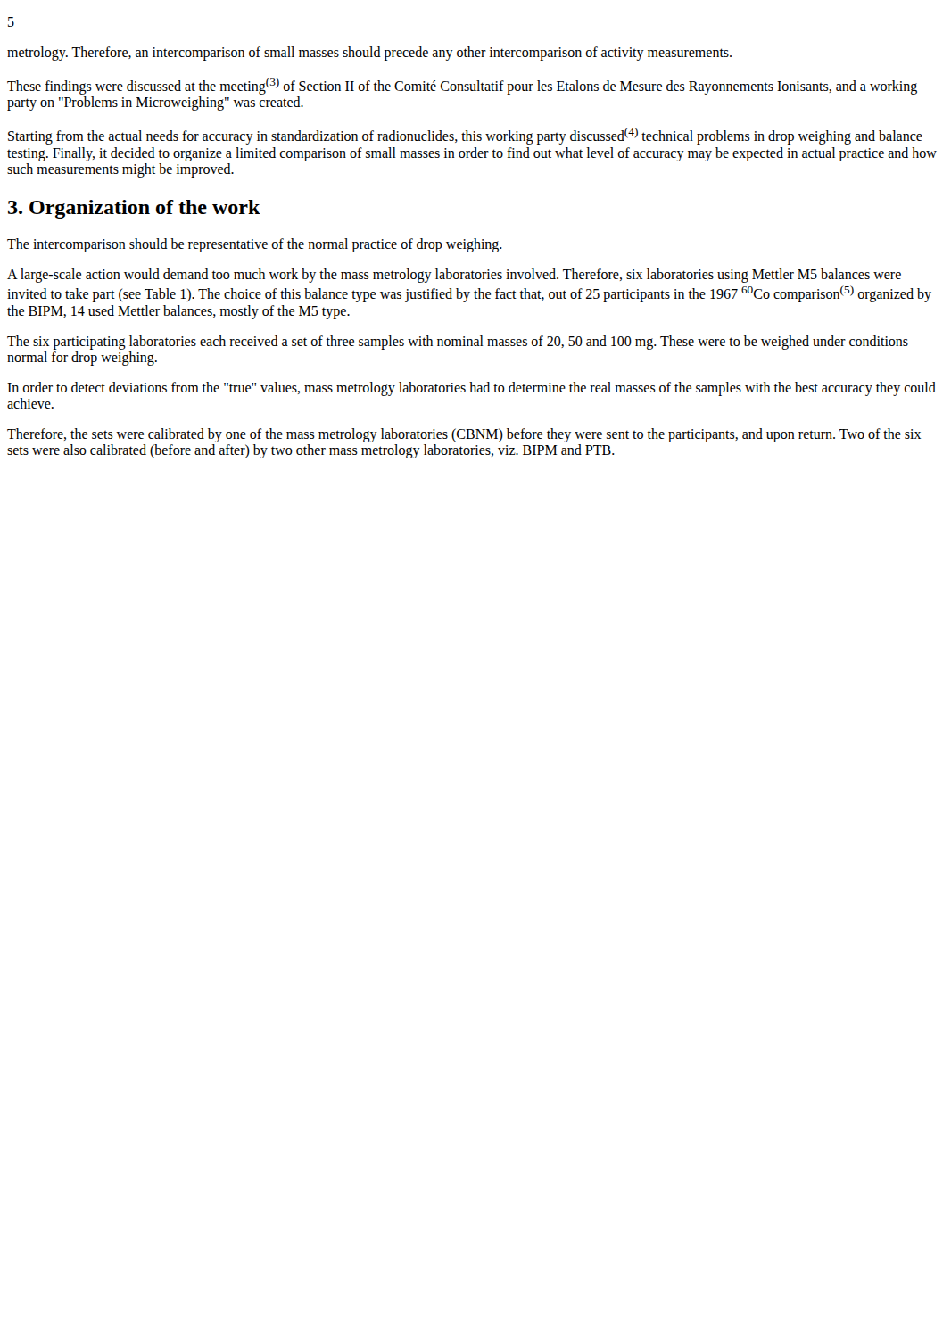5
metrology. Therefore, an intercomparison of small masses should precede any other intercomparison of activity measurements.
These findings were discussed at the meeting(3) of Section II of the Comité Consultatif pour les Etalons de Mesure des Rayonnements Ionisants, and a working party on "Problems in Microweighing" was created.
Starting from the actual needs for accuracy in standardization of radionuclides, this working party discussed(4) technical problems in drop weighing and balance testing. Finally, it decided to organize a limited comparison of small masses in order to find out what level of accuracy may be expected in actual practice and how such measurements might be improved.
3. Organization of the work
The intercomparison should be representative of the normal practice of drop weighing.
A large-scale action would demand too much work by the mass metrology laboratories involved. Therefore, six laboratories using Mettler M5 balances were invited to take part (see Table 1). The choice of this balance type was justified by the fact that, out of 25 participants in the 1967 60Co comparison(5) organized by the BIPM, 14 used Mettler balances, mostly of the M5 type.
The six participating laboratories each received a set of three samples with nominal masses of 20, 50 and 100 mg. These were to be weighed under conditions normal for drop weighing.
In order to detect deviations from the "true" values, mass metrology laboratories had to determine the real masses of the samples with the best accuracy they could achieve.
Therefore, the sets were calibrated by one of the mass metrology laboratories (CBNM) before they were sent to the participants, and upon return. Two of the six sets were also calibrated (before and after) by two other mass metrology laboratories, viz. BIPM and PTB.